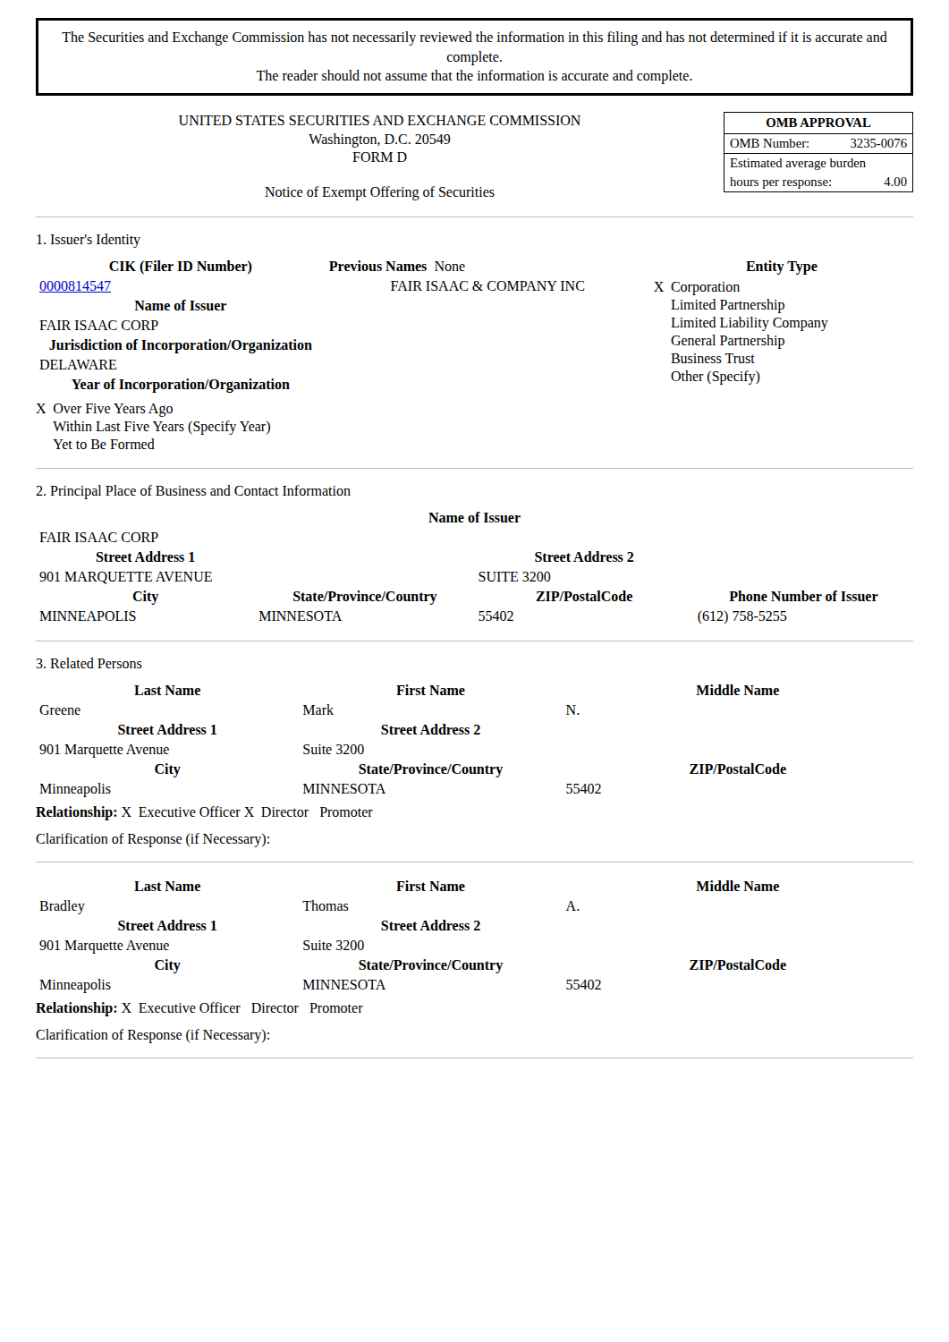The Securities and Exchange Commission has not necessarily reviewed the information in this filing and has not determined if it is accurate and complete.
The reader should not assume that the information is accurate and complete.
UNITED STATES SECURITIES AND EXCHANGE COMMISSION
Washington, D.C. 20549
FORM D
Notice of Exempt Offering of Securities
OMB APPROVAL
| OMB Number: | 3235-0076 |
| Estimated average burden |
| hours per response: | 4.00 |
1. Issuer's Identity
| CIK (Filer ID Number) | Previous Names | None | Entity Type |
| --- | --- | --- | --- |
| 0000814547 | FAIR ISAAC & COMPANY INC | X Corporation Limited Partnership Limited Liability Company General Partnership Business Trust Other (Specify) |
| Name of Issuer | |
| FAIR ISAAC CORP | |
| Jurisdiction of Incorporation/Organization | |
| DELAWARE | |
| Year of Incorporation/Organization | |
XOver Five Years Ago
Within Last Five Years (Specify Year)
Yet to Be Formed
2. Principal Place of Business and Contact Information
| Name of Issuer |
| FAIR ISAAC CORP |
| Street Address 1 | | Street Address 2 | |
| 901 MARQUETTE AVENUE | SUITE 3200 |
| City | State/Province/Country | ZIP/PostalCode | Phone Number of Issuer |
| MINNEAPOLIS | MINNESOTA | 55402 | (612) 758-5255 |
3. Related Persons
| Last Name | First Name | Middle Name |
| --- | --- | --- |
| Greene | Mark | N. |
| Street Address 1 | Street Address 2 | |
| 901 Marquette Avenue | Suite 3200 | |
| City | State/Province/Country | ZIP/PostalCode |
| Minneapolis | MINNESOTA | 55402 |
Relationship: XExecutive Officer XDirector Promoter
Clarification of Response (if Necessary):
| Last Name | First Name | Middle Name |
| --- | --- | --- |
| Bradley | Thomas | A. |
| Street Address 1 | Street Address 2 | |
| 901 Marquette Avenue | Suite 3200 | |
| City | State/Province/Country | ZIP/PostalCode |
| Minneapolis | MINNESOTA | 55402 |
Relationship: XExecutive Officer Director Promoter
Clarification of Response (if Necessary):